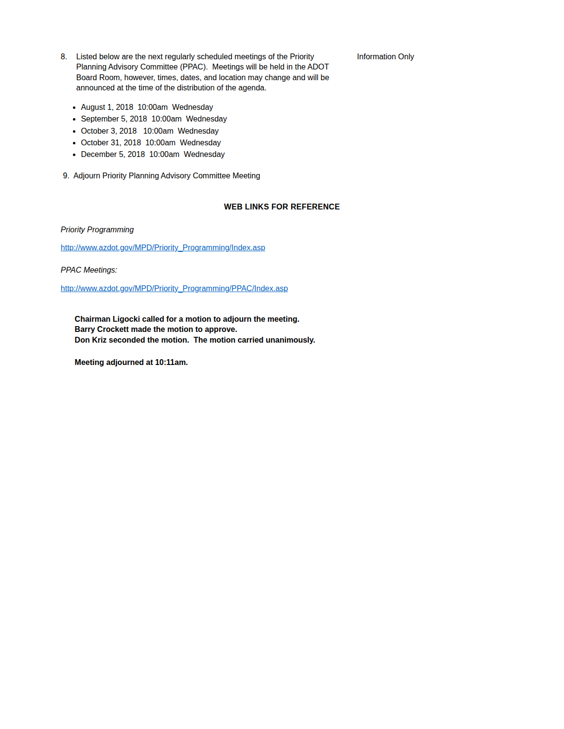8.
Listed below are the next regularly scheduled meetings of the Priority Planning Advisory Committee (PPAC). Meetings will be held in the ADOT Board Room, however, times, dates, and location may change and will be announced at the time of the distribution of the agenda.
Information Only
August 1, 2018 10:00am Wednesday
September 5, 2018 10:00am Wednesday
October 3, 2018 10:00am Wednesday
October 31, 2018 10:00am Wednesday
December 5, 2018 10:00am Wednesday
9. Adjourn Priority Planning Advisory Committee Meeting
WEB LINKS FOR REFERENCE
Priority Programming
http://www.azdot.gov/MPD/Priority_Programming/Index.asp
PPAC Meetings:
http://www.azdot.gov/MPD/Priority_Programming/PPAC/Index.asp
Chairman Ligocki called for a motion to adjourn the meeting.
Barry Crockett made the motion to approve.
Don Kriz seconded the motion. The motion carried unanimously.
Meeting adjourned at 10:11am.